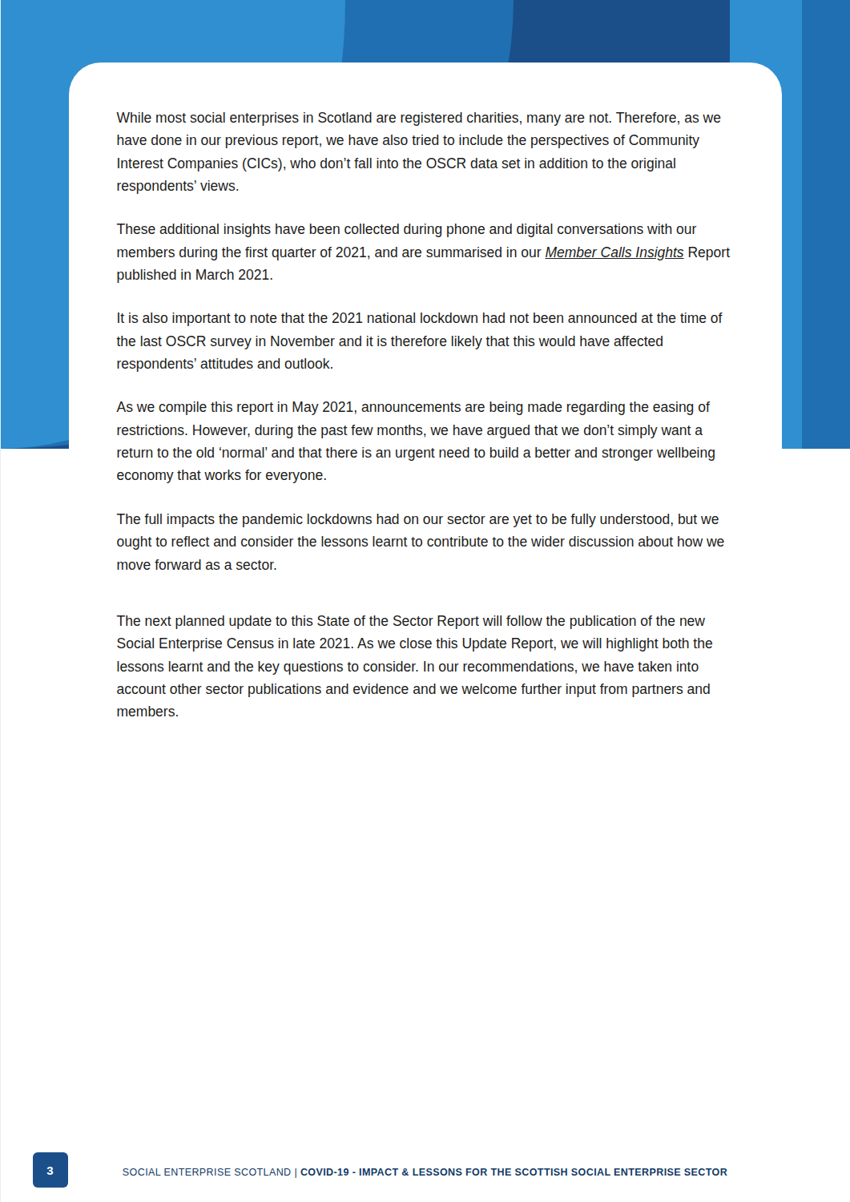While most social enterprises in Scotland are registered charities, many are not. Therefore, as we have done in our previous report, we have also tried to include the perspectives of Community Interest Companies (CICs), who don’t fall into the OSCR data set in addition to the original respondents’ views.
These additional insights have been collected during phone and digital conversations with our members during the first quarter of 2021, and are summarised in our Member Calls Insights Report published in March 2021.
It is also important to note that the 2021 national lockdown had not been announced at the time of the last OSCR survey in November and it is therefore likely that this would have affected respondents’ attitudes and outlook.
As we compile this report in May 2021, announcements are being made regarding the easing of restrictions. However, during the past few months, we have argued that we don’t simply want a return to the old ‘normal’ and that there is an urgent need to build a better and stronger wellbeing economy that works for everyone.
The full impacts the pandemic lockdowns had on our sector are yet to be fully understood, but we ought to reflect and consider the lessons learnt to contribute to the wider discussion about how we move forward as a sector.
The next planned update to this State of the Sector Report will follow the publication of the new Social Enterprise Census in late 2021. As we close this Update Report, we will highlight both the lessons learnt and the key questions to consider. In our recommendations, we have taken into account other sector publications and evidence and we welcome further input from partners and members.
3
SOCIAL ENTERPRISE SCOTLAND | COVID-19 - IMPACT & LESSONS FOR THE SCOTTISH SOCIAL ENTERPRISE SECTOR